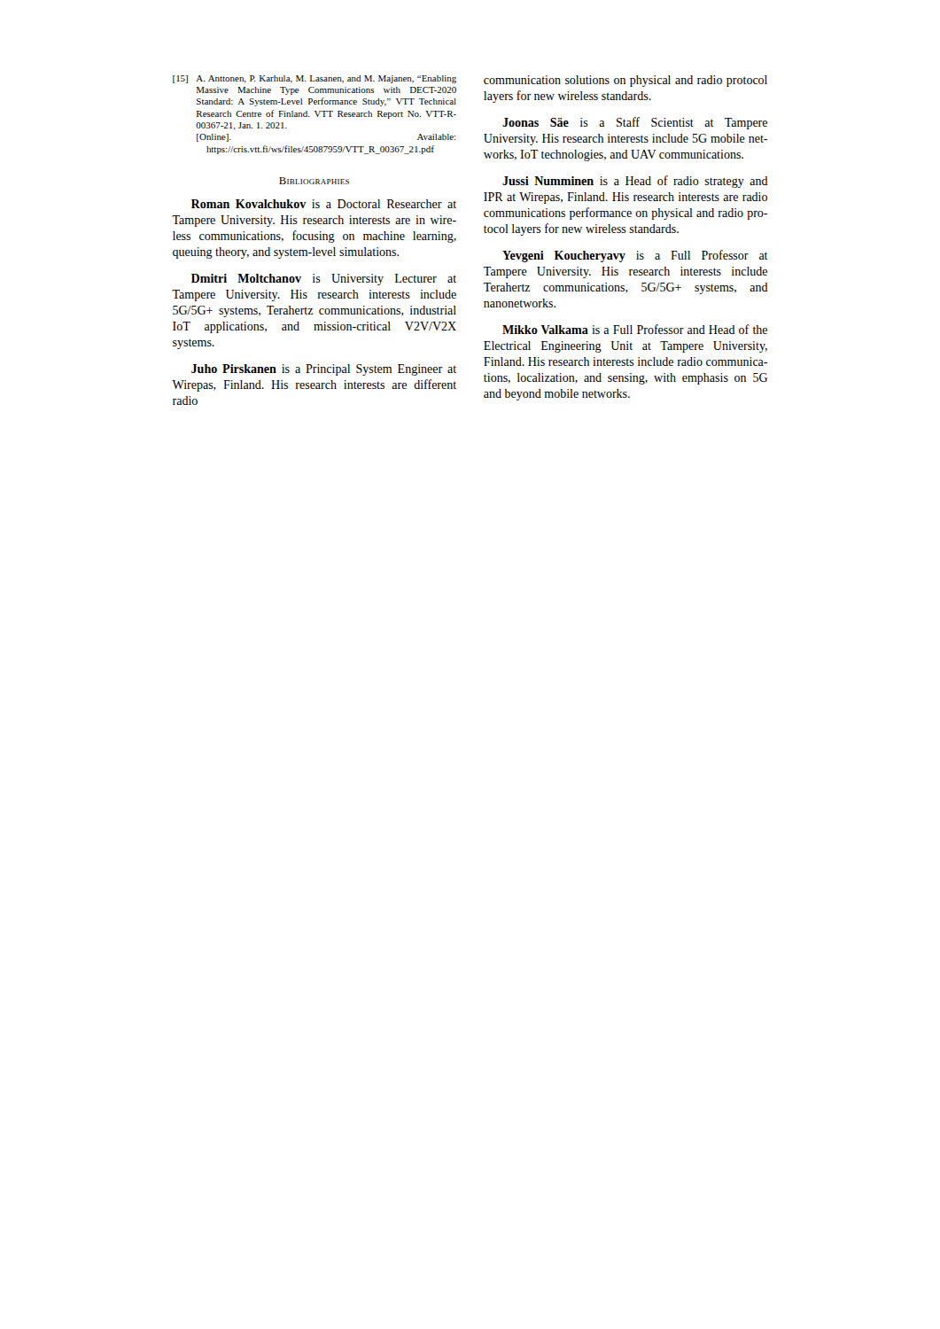[15]
A. Anttonen, P. Karhula, M. Lasanen, and M. Majanen, “Enabling Massive Machine Type Communications with DECT-2020 Standard: A System-Level Performance Study,” VTT Technical Research Centre of Finland. VTT Research Report No. VTT-R-00367-21, Jan. 1. 2021. [Online]. Available: https://cris.vtt.fi/ws/files/45087959/VTT_R_00367_21.pdf
Bibliographies
Roman Kovalchukov is a Doctoral Researcher at Tampere University. His research interests are in wireless communications, focusing on machine learning, queuing theory, and system-level simulations.
Dmitri Moltchanov is University Lecturer at Tampere University. His research interests include 5G/5G+ systems, Terahertz communications, industrial IoT applications, and mission-critical V2V/V2X systems.
Juho Pirskanen is a Principal System Engineer at Wirepas, Finland. His research interests are different radio
communication solutions on physical and radio protocol layers for new wireless standards.
Joonas Säe is a Staff Scientist at Tampere University. His research interests include 5G mobile networks, IoT technologies, and UAV communications.
Jussi Numminen is a Head of radio strategy and IPR at Wirepas, Finland. His research interests are radio communications performance on physical and radio protocol layers for new wireless standards.
Yevgeni Koucheryavy is a Full Professor at Tampere University. His research interests include Terahertz communications, 5G/5G+ systems, and nanonetworks.
Mikko Valkama is a Full Professor and Head of the Electrical Engineering Unit at Tampere University, Finland. His research interests include radio communications, localization, and sensing, with emphasis on 5G and beyond mobile networks.